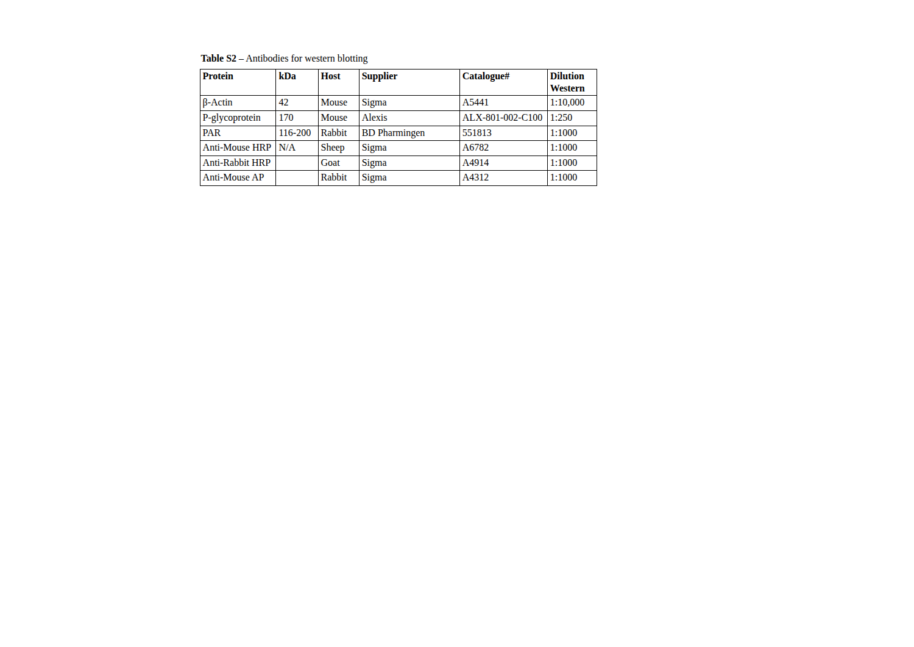Table S2 – Antibodies for western blotting
| Protein | kDa | Host | Supplier | Catalogue# | Dilution Western |
| --- | --- | --- | --- | --- | --- |
| β-Actin | 42 | Mouse | Sigma | A5441 | 1:10,000 |
| P-glycoprotein | 170 | Mouse | Alexis | ALX-801-002-C100 | 1:250 |
| PAR | 116-200 | Rabbit | BD Pharmingen | 551813 | 1:1000 |
| Anti-Mouse HRP | N/A | Sheep | Sigma | A6782 | 1:1000 |
| Anti-Rabbit HRP | | Goat | Sigma | A4914 | 1:1000 |
| Anti-Mouse AP | | Rabbit | Sigma | A4312 | 1:1000 |